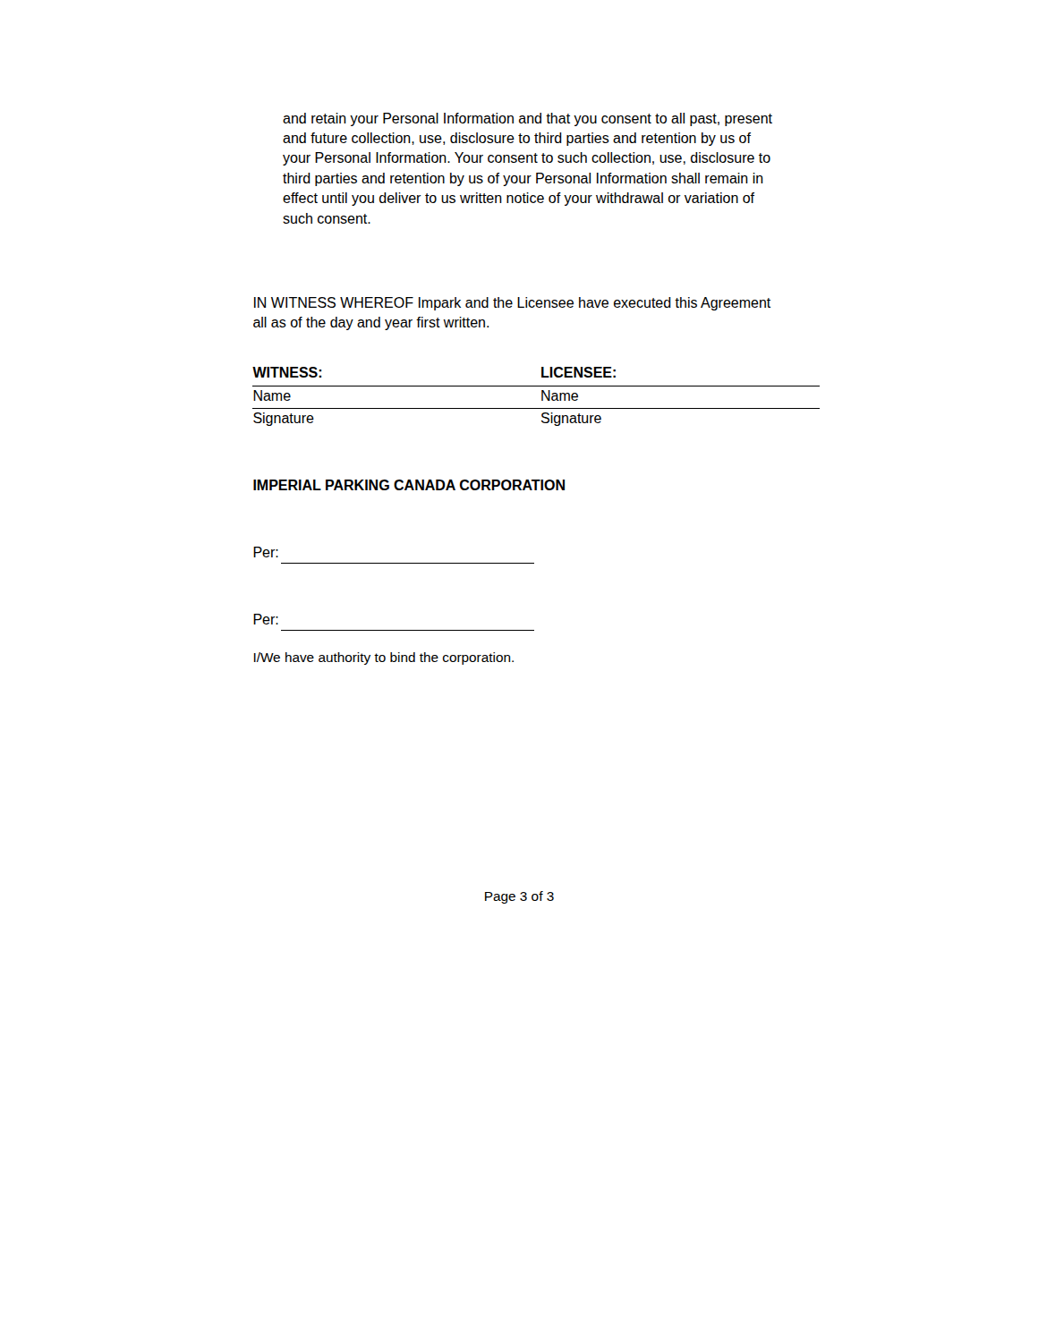and retain your Personal Information and that you consent to all past, present and future collection, use, disclosure to third parties and retention by us of your Personal Information. Your consent to such collection, use, disclosure to third parties and retention by us of your Personal Information shall remain in effect until you deliver to us written notice of your withdrawal or variation of such consent.
IN WITNESS WHEREOF Impark and the Licensee have executed this Agreement all as of the day and year first written.
| WITNESS: | LICENSEE: |
| Name | Name |
| Signature | Signature |
IMPERIAL PARKING CANADA CORPORATION
Per:
Per:
I/We have authority to bind the corporation.
Page 3 of 3